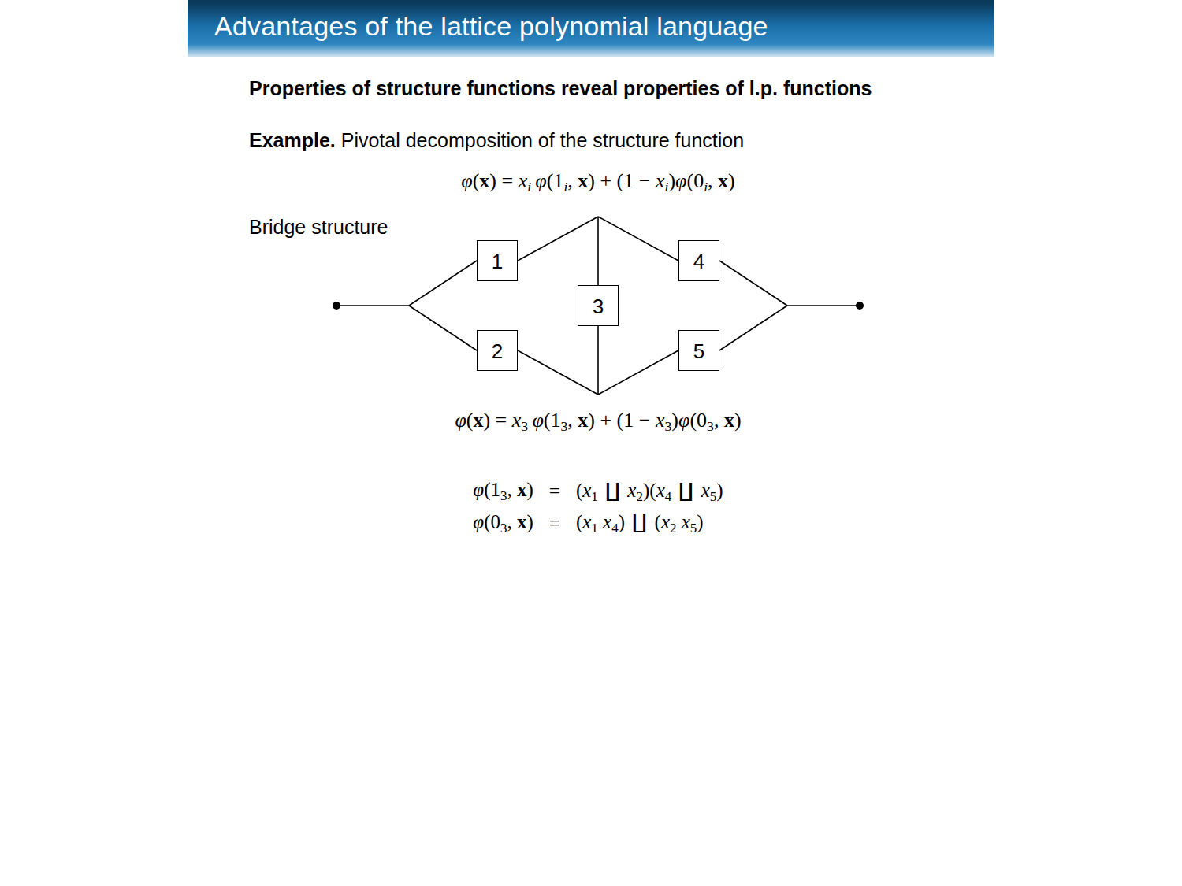Advantages of the lattice polynomial language
Properties of structure functions reveal properties of l.p. functions
Example. Pivotal decomposition of the structure function
φ(x) = xi φ(1i, x) + (1 − xi)φ(0i, x)
Bridge structure
1
2
3
4
5
φ(x) = x3 φ(13, x) + (1 − x3)φ(03, x)
| φ (1 3 , x ) | = | ( x 1 ∐ x 2 )( x 4 ∐ x 5 ) |
| φ (0 3 , x ) | = | ( x 1 x 4 ) ∐ ( x 2 x 5 ) |